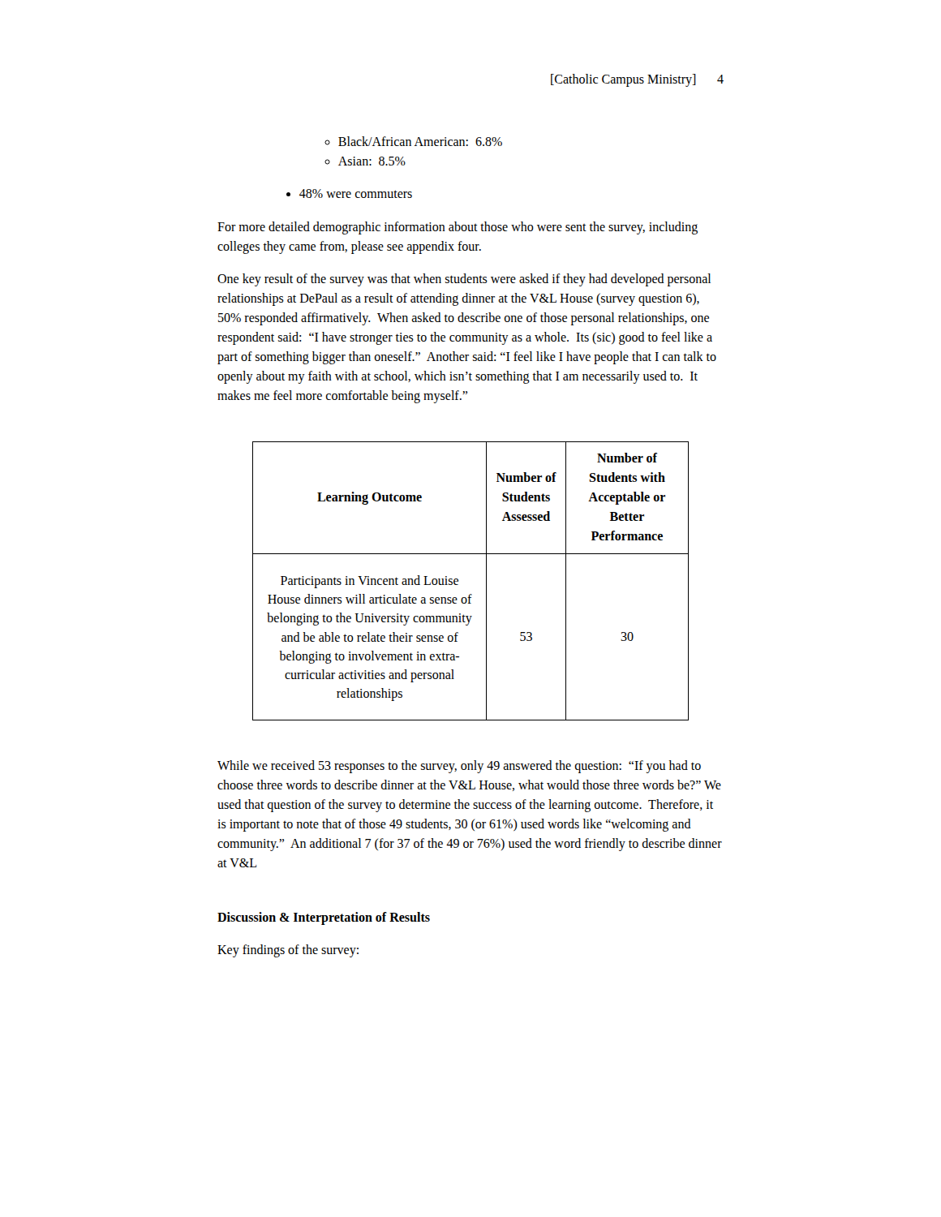[Catholic Campus Ministry]4
Black/African American: 6.8%
Asian: 8.5%
48% were commuters
For more detailed demographic information about those who were sent the survey, including colleges they came from, please see appendix four.
One key result of the survey was that when students were asked if they had developed personal relationships at DePaul as a result of attending dinner at the V&L House (survey question 6), 50% responded affirmatively. When asked to describe one of those personal relationships, one respondent said: “I have stronger ties to the community as a whole. Its (sic) good to feel like a part of something bigger than oneself.” Another said: “I feel like I have people that I can talk to openly about my faith with at school, which isn’t something that I am necessarily used to. It makes me feel more comfortable being myself.”
| Learning Outcome | Number of Students Assessed | Number of Students with Acceptable or Better Performance |
| --- | --- | --- |
| Participants in Vincent and Louise House dinners will articulate a sense of belonging to the University community and be able to relate their sense of belonging to involvement in extra-curricular activities and personal relationships | 53 | 30 |
While we received 53 responses to the survey, only 49 answered the question: “If you had to choose three words to describe dinner at the V&L House, what would those three words be?” We used that question of the survey to determine the success of the learning outcome. Therefore, it is important to note that of those 49 students, 30 (or 61%) used words like “welcoming and community.” An additional 7 (for 37 of the 49 or 76%) used the word friendly to describe dinner at V&L
Discussion & Interpretation of Results
Key findings of the survey: